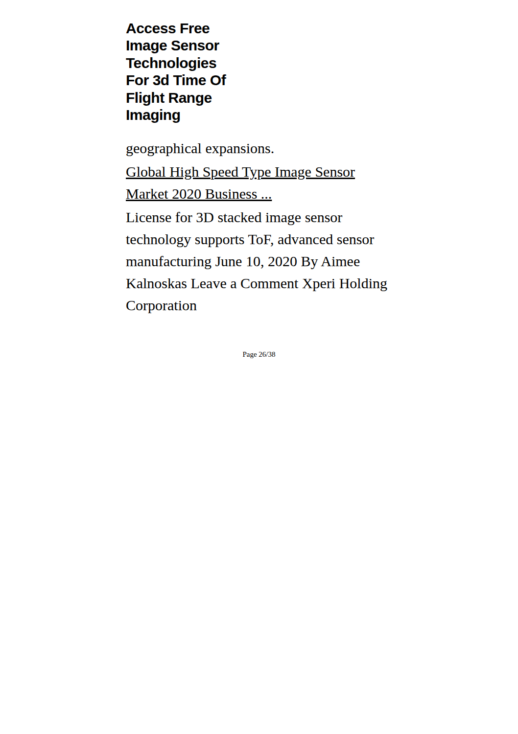Access Free Image Sensor Technologies For 3d Time Of Flight Range Imaging
geographical expansions.
Global High Speed Type Image Sensor Market 2020 Business ...
License for 3D stacked image sensor technology supports ToF, advanced sensor manufacturing June 10, 2020 By Aimee Kalnoskas Leave a Comment Xperi Holding Corporation
Page 26/38